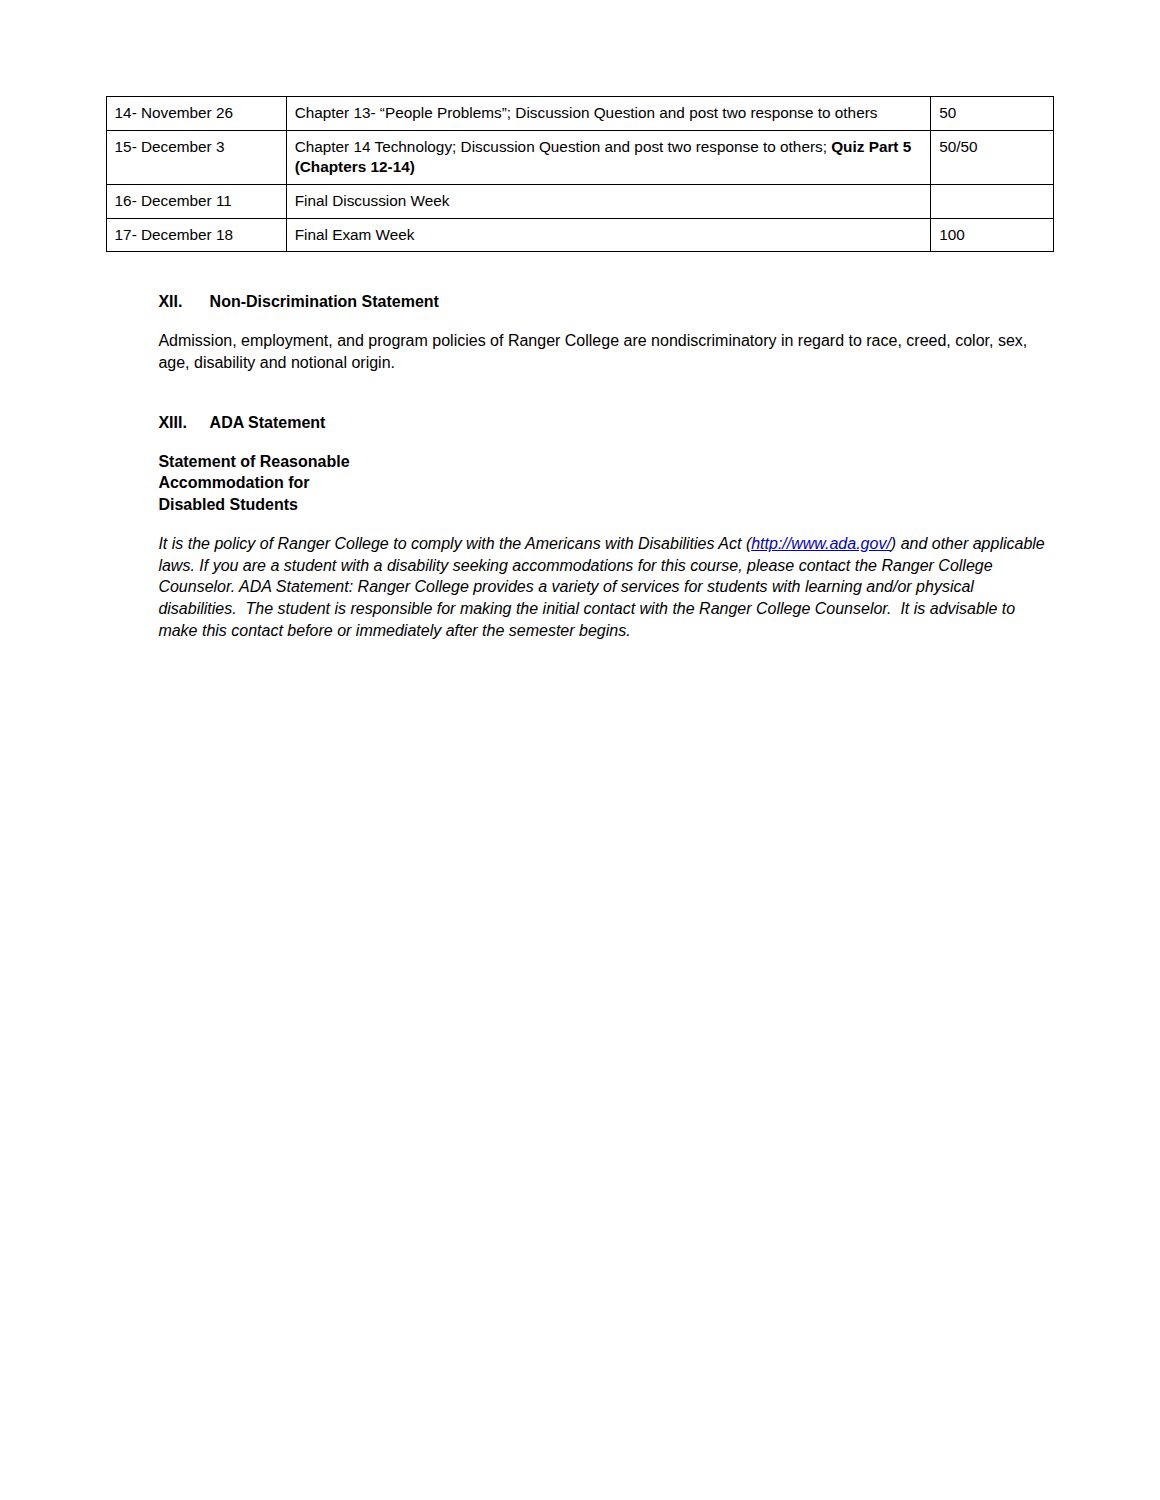| 14- November 26 | Chapter 13- “People Problems”; Discussion Question and post two response to others | 50 |
| 15- December 3 | Chapter 14 Technology; Discussion Question and post two response to others; Quiz Part 5 (Chapters 12-14) | 50/50 |
| 16- December 11 | Final Discussion Week | |
| 17- December 18 | Final Exam Week | 100 |
XII. Non-Discrimination Statement
Admission, employment, and program policies of Ranger College are nondiscriminatory in regard to race, creed, color, sex, age, disability and notional origin.
XIII. ADA Statement
Statement of Reasonable Accommodation for Disabled Students
It is the policy of Ranger College to comply with the Americans with Disabilities Act (http://www.ada.gov/) and other applicable laws. If you are a student with a disability seeking accommodations for this course, please contact the Ranger College Counselor. ADA Statement: Ranger College provides a variety of services for students with learning and/or physical disabilities. The student is responsible for making the initial contact with the Ranger College Counselor. It is advisable to make this contact before or immediately after the semester begins.